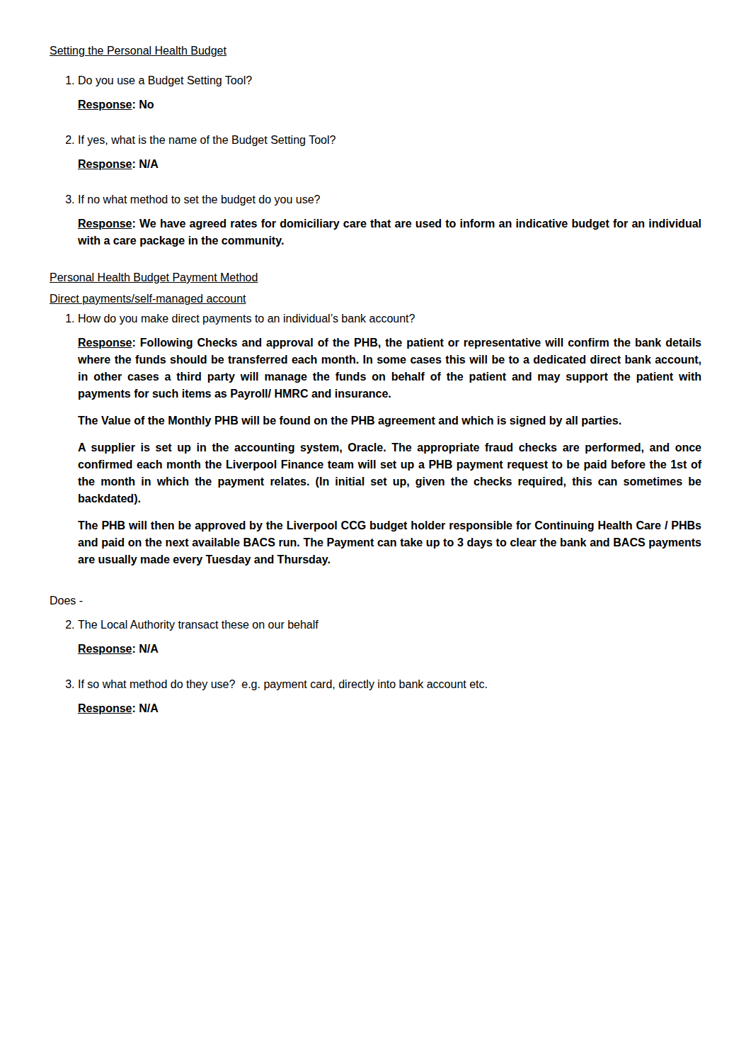Setting the Personal Health Budget
Do you use a Budget Setting Tool?
Response: No
If yes, what is the name of the Budget Setting Tool?
Response: N/A
If no what method to set the budget do you use?
Response: We have agreed rates for domiciliary care that are used to inform an indicative budget for an individual with a care package in the community.
Personal Health Budget Payment Method
Direct payments/self-managed account
How do you make direct payments to an individual’s bank account?
Response: Following Checks and approval of the PHB, the patient or representative will confirm the bank details where the funds should be transferred each month. In some cases this will be to a dedicated direct bank account, in other cases a third party will manage the funds on behalf of the patient and may support the patient with payments for such items as Payroll/ HMRC and insurance.
The Value of the Monthly PHB will be found on the PHB agreement and which is signed by all parties.
A supplier is set up in the accounting system, Oracle. The appropriate fraud checks are performed, and once confirmed each month the Liverpool Finance team will set up a PHB payment request to be paid before the 1st of the month in which the payment relates. (In initial set up, given the checks required, this can sometimes be backdated).
The PHB will then be approved by the Liverpool CCG budget holder responsible for Continuing Health Care / PHBs and paid on the next available BACS run. The Payment can take up to 3 days to clear the bank and BACS payments are usually made every Tuesday and Thursday.
Does -
The Local Authority transact these on our behalf
Response: N/A
If so what method do they use? e.g. payment card, directly into bank account etc.
Response: N/A